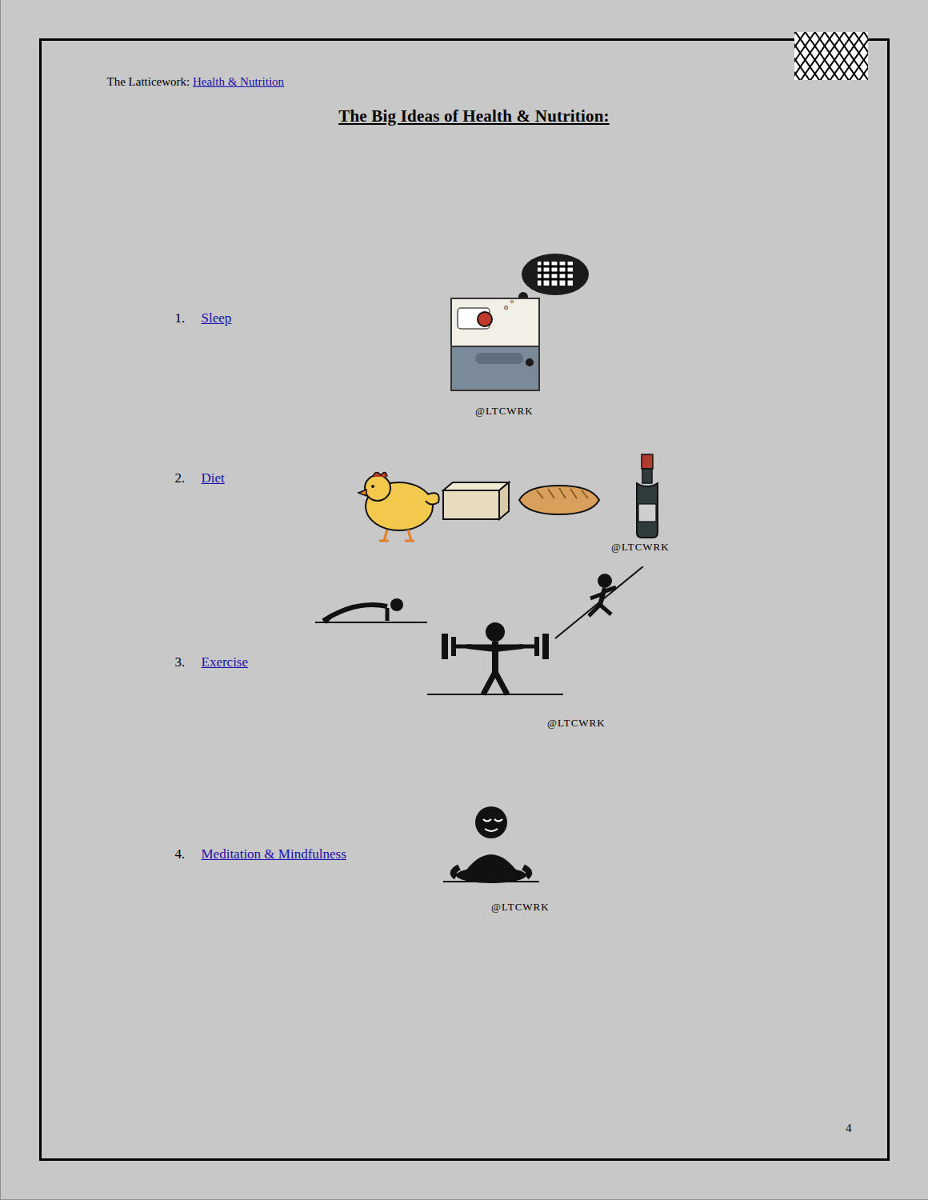The Latticework: Health & Nutrition
The Big Ideas of Health & Nutrition:
1. Sleep
o o @LTCWRK
2. Diet
@LTCWRK
3. Exercise
@LTCWRK
4. Meditation & Mindfulness
@LTCWRK
4